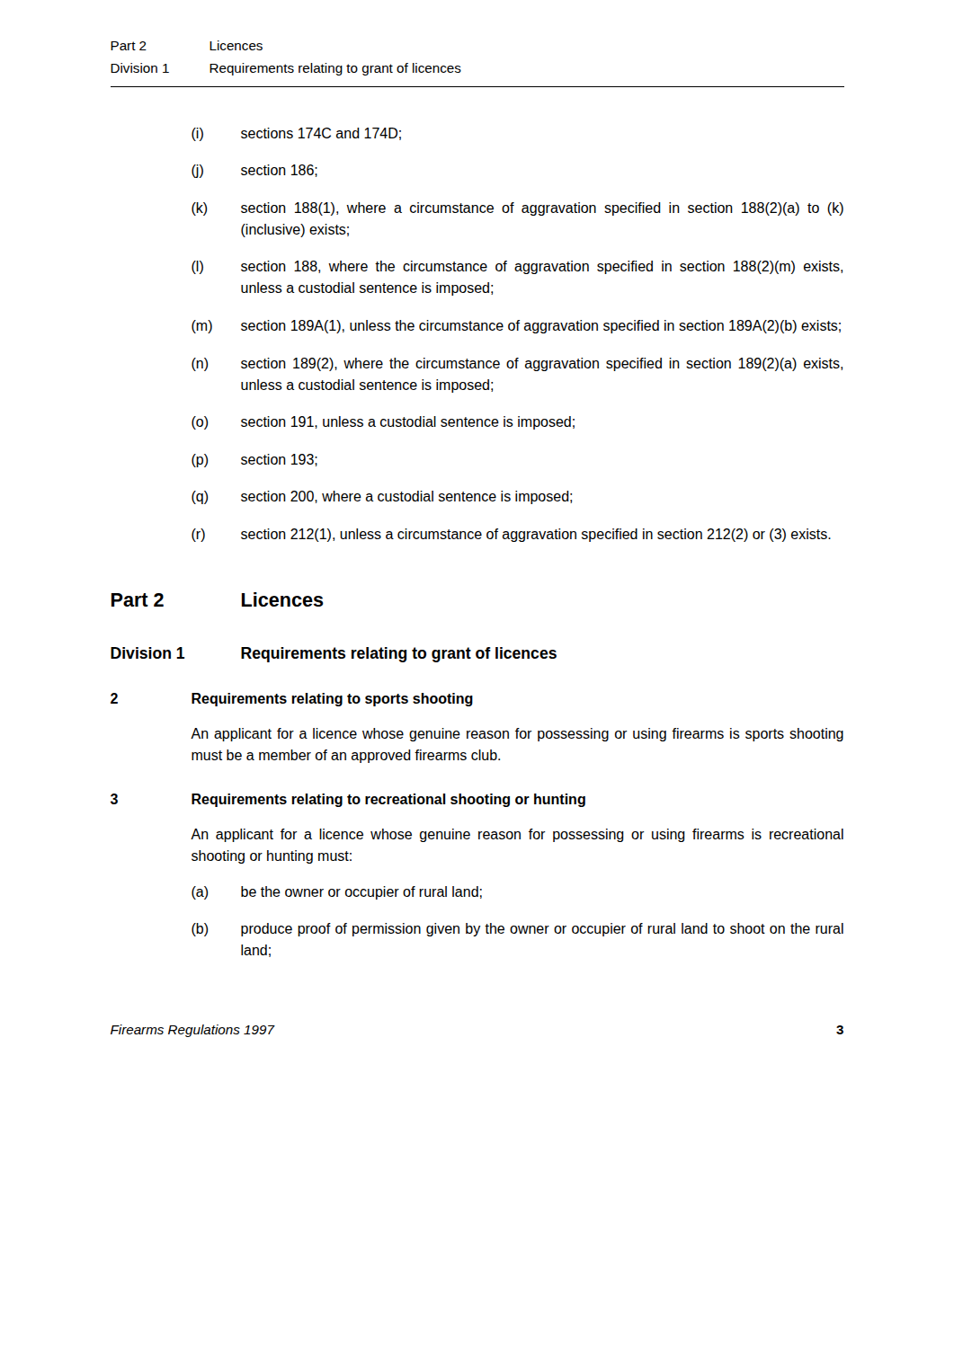| Part 2 | Licences |
| Division 1 | Requirements relating to grant of licences |
(i) sections 174C and 174D;
(j) section 186;
(k) section 188(1), where a circumstance of aggravation specified in section 188(2)(a) to (k) (inclusive) exists;
(l) section 188, where the circumstance of aggravation specified in section 188(2)(m) exists, unless a custodial sentence is imposed;
(m) section 189A(1), unless the circumstance of aggravation specified in section 189A(2)(b) exists;
(n) section 189(2), where the circumstance of aggravation specified in section 189(2)(a) exists, unless a custodial sentence is imposed;
(o) section 191, unless a custodial sentence is imposed;
(p) section 193;
(q) section 200, where a custodial sentence is imposed;
(r) section 212(1), unless a circumstance of aggravation specified in section 212(2) or (3) exists.
Part 2 Licences
Division 1 Requirements relating to grant of licences
2 Requirements relating to sports shooting
An applicant for a licence whose genuine reason for possessing or using firearms is sports shooting must be a member of an approved firearms club.
3 Requirements relating to recreational shooting or hunting
An applicant for a licence whose genuine reason for possessing or using firearms is recreational shooting or hunting must:
(a) be the owner or occupier of rural land;
(b) produce proof of permission given by the owner or occupier of rural land to shoot on the rural land;
Firearms Regulations 1997 3